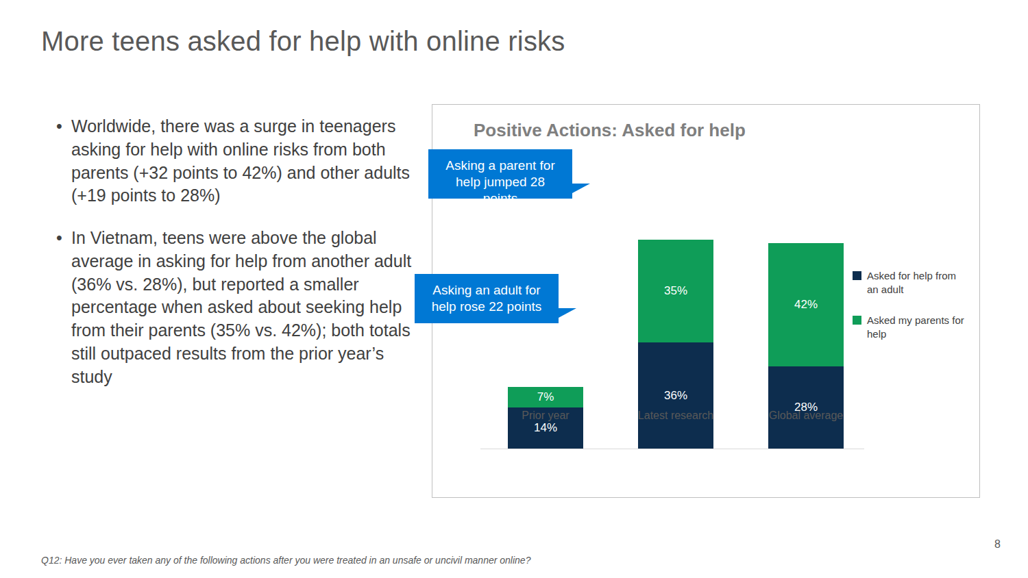More teens asked for help with online risks
Worldwide, there was a surge in teenagers asking for help with online risks from both parents (+32 points to 42%) and other adults (+19 points to 28%)
In Vietnam, teens were above the global average in asking for help from another adult (36% vs. 28%), but reported a smaller percentage when asked about seeking help from their parents (35% vs. 42%); both totals still outpaced results from the prior year’s study
Positive Actions: Asked for help
Asked for help from an adult
Asked my parents for help
7%
14%
35%
36%
42%
28%
Prior year
Latest research
Global average
Asking a parent for help jumped 28 points
Asking an adult for help rose 22 points
Q12: Have you ever taken any of the following actions after you were treated in an unsafe or uncivil manner online?
8